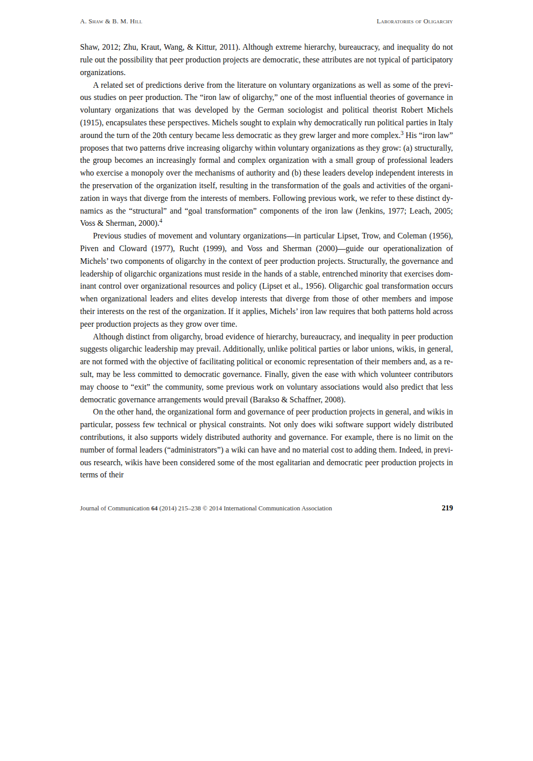A. Shaw & B. M. Hill Laboratories of Oligarchy
Shaw, 2012; Zhu, Kraut, Wang, & Kittur, 2011). Although extreme hierarchy, bureaucracy, and inequality do not rule out the possibility that peer production projects are democratic, these attributes are not typical of participatory organizations.
A related set of predictions derive from the literature on voluntary organizations as well as some of the previous studies on peer production. The “iron law of oligarchy,” one of the most influential theories of governance in voluntary organizations that was developed by the German sociologist and political theorist Robert Michels (1915), encapsulates these perspectives. Michels sought to explain why democratically run political parties in Italy around the turn of the 20th century became less democratic as they grew larger and more complex.3 His “iron law” proposes that two patterns drive increasing oligarchy within voluntary organizations as they grow: (a) structurally, the group becomes an increasingly formal and complex organization with a small group of professional leaders who exercise a monopoly over the mechanisms of authority and (b) these leaders develop independent interests in the preservation of the organization itself, resulting in the transformation of the goals and activities of the organization in ways that diverge from the interests of members. Following previous work, we refer to these distinct dynamics as the “structural” and “goal transformation” components of the iron law (Jenkins, 1977; Leach, 2005; Voss & Sherman, 2000).4
Previous studies of movement and voluntary organizations—in particular Lipset, Trow, and Coleman (1956), Piven and Cloward (1977), Rucht (1999), and Voss and Sherman (2000)—guide our operationalization of Michels’ two components of oligarchy in the context of peer production projects. Structurally, the governance and leadership of oligarchic organizations must reside in the hands of a stable, entrenched minority that exercises dominant control over organizational resources and policy (Lipset et al., 1956). Oligarchic goal transformation occurs when organizational leaders and elites develop interests that diverge from those of other members and impose their interests on the rest of the organization. If it applies, Michels’ iron law requires that both patterns hold across peer production projects as they grow over time.
Although distinct from oligarchy, broad evidence of hierarchy, bureaucracy, and inequality in peer production suggests oligarchic leadership may prevail. Additionally, unlike political parties or labor unions, wikis, in general, are not formed with the objective of facilitating political or economic representation of their members and, as a result, may be less committed to democratic governance. Finally, given the ease with which volunteer contributors may choose to “exit” the community, some previous work on voluntary associations would also predict that less democratic governance arrangements would prevail (Barakso & Schaffner, 2008).
On the other hand, the organizational form and governance of peer production projects in general, and wikis in particular, possess few technical or physical constraints. Not only does wiki software support widely distributed contributions, it also supports widely distributed authority and governance. For example, there is no limit on the number of formal leaders (“administrators”) a wiki can have and no material cost to adding them. Indeed, in previous research, wikis have been considered some of the most egalitarian and democratic peer production projects in terms of their
Journal of Communication 64 (2014) 215–238 © 2014 International Communication Association 219